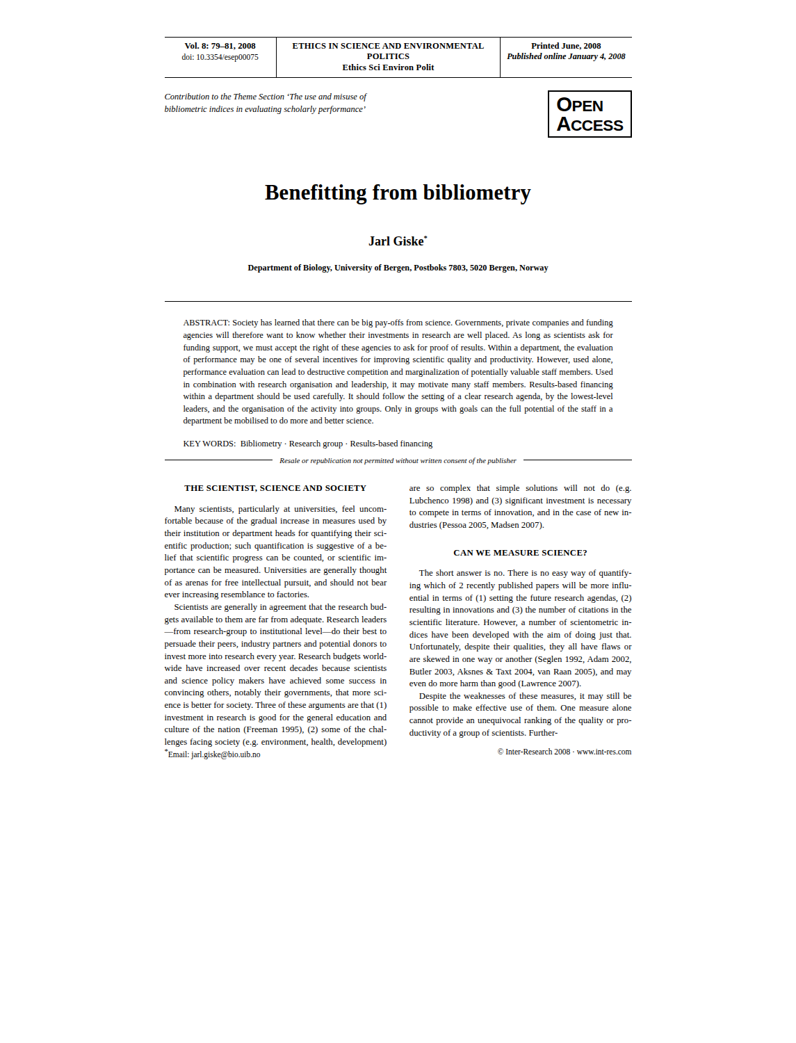Vol. 8: 79–81, 2008
doi: 10.3354/esep00075
ETHICS IN SCIENCE AND ENVIRONMENTAL POLITICS
Ethics Sci Environ Polit
Printed June, 2008
Published online January 4, 2008
Contribution to the Theme Section ‘The use and misuse of
bibliometric indices in evaluating scholarly performance’
OPEN ACCESS
Benefitting from bibliometry
Jarl Giske*
Department of Biology, University of Bergen, Postboks 7803, 5020 Bergen, Norway
ABSTRACT: Society has learned that there can be big pay-offs from science. Governments, private companies and funding agencies will therefore want to know whether their investments in research are well placed. As long as scientists ask for funding support, we must accept the right of these agencies to ask for proof of results. Within a department, the evaluation of performance may be one of several incentives for improving scientific quality and productivity. However, used alone, performance evaluation can lead to destructive competition and marginalization of potentially valuable staff members. Used in combination with research organisation and leadership, it may motivate many staff members. Results-based financing within a department should be used carefully. It should follow the setting of a clear research agenda, by the lowest-level leaders, and the organisation of the activity into groups. Only in groups with goals can the full potential of the staff in a department be mobilised to do more and better science.
KEY WORDS: Bibliometry · Research group · Results-based financing
Resale or republication not permitted without written consent of the publisher
THE SCIENTIST, SCIENCE AND SOCIETY
Many scientists, particularly at universities, feel uncomfortable because of the gradual increase in measures used by their institution or department heads for quantifying their scientific production; such quantification is suggestive of a belief that scientific progress can be counted, or scientific importance can be measured. Universities are generally thought of as arenas for free intellectual pursuit, and should not bear ever increasing resemblance to factories.
Scientists are generally in agreement that the research budgets available to them are far from adequate. Research leaders—from research-group to institutional level—do their best to persuade their peers, industry partners and potential donors to invest more into research every year. Research budgets world-wide have increased over recent decades because scientists and science policy makers have achieved some success in convincing others, notably their governments, that more science is better for society. Three of these arguments are that (1) investment in research is good for the general education and culture of the nation (Freeman 1995), (2) some of the challenges facing society (e.g. environment, health, development) are so complex that simple solutions will not do (e.g. Lubchenco 1998) and (3) significant investment is necessary to compete in terms of innovation, and in the case of new industries (Pessoa 2005, Madsen 2007).
CAN WE MEASURE SCIENCE?
The short answer is no. There is no easy way of quantifying which of 2 recently published papers will be more influential in terms of (1) setting the future research agendas, (2) resulting in innovations and (3) the number of citations in the scientific literature. However, a number of scientometric indices have been developed with the aim of doing just that. Unfortunately, despite their qualities, they all have flaws or are skewed in one way or another (Seglen 1992, Adam 2002, Butler 2003, Aksnes & Taxt 2004, van Raan 2005), and may even do more harm than good (Lawrence 2007).
Despite the weaknesses of these measures, it may still be possible to make effective use of them. One measure alone cannot provide an unequivocal ranking of the quality or productivity of a group of scientists. Further-
*Email: jarl.giske@bio.uib.no
© Inter-Research 2008 · www.int-res.com